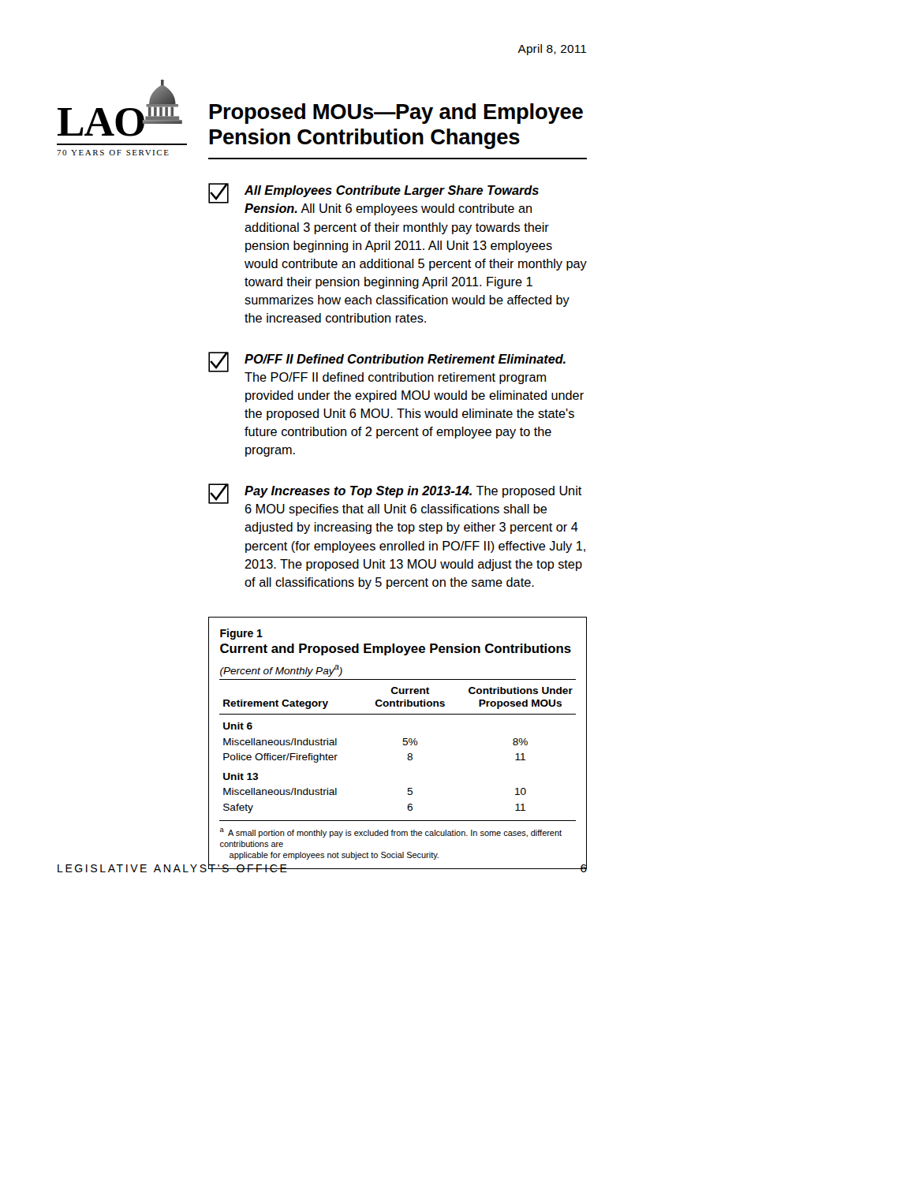April 8, 2011
LAO
70 YEARS OF SERVICE
Proposed MOUs—Pay and Employee
Pension Contribution Changes
All Employees Contribute Larger Share Towards Pension. All Unit 6 employees would contribute an additional 3 percent of their monthly pay towards their pension beginning in April 2011. All Unit 13 employees would contribute an additional 5 percent of their monthly pay toward their pension beginning April 2011. Figure 1 summarizes how each classification would be affected by the increased contribution rates.
PO/FF II Defined Contribution Retirement Eliminated. The PO/FF II defined contribution retirement program provided under the expired MOU would be eliminated under the proposed Unit 6 MOU. This would eliminate the state's future contribution of 2 percent of employee pay to the program.
Pay Increases to Top Step in 2013-14. The proposed Unit 6 MOU specifies that all Unit 6 classifications shall be adjusted by increasing the top step by either 3 percent or 4 percent (for employees enrolled in PO/FF II) effective July 1, 2013. The proposed Unit 13 MOU would adjust the top step of all classifications by 5 percent on the same date.
Figure 1
Current and Proposed Employee Pension Contributions
(Percent of Monthly Paya)
| Retirement Category | Current Contributions | Contributions Under Proposed MOUs |
| --- | --- | --- |
| Unit 6 |
| Miscellaneous/Industrial | 5% | 8% |
| Police Officer/Firefighter | 8 | 11 |
| Unit 13 |
| Miscellaneous/Industrial | 5 | 10 |
| Safety | 6 | 11 |
a A small portion of monthly pay is excluded from the calculation. In some cases, different contributions are
applicable for employees not subject to Social Security.
LEGISLATIVE ANALYST'S OFFICE
6